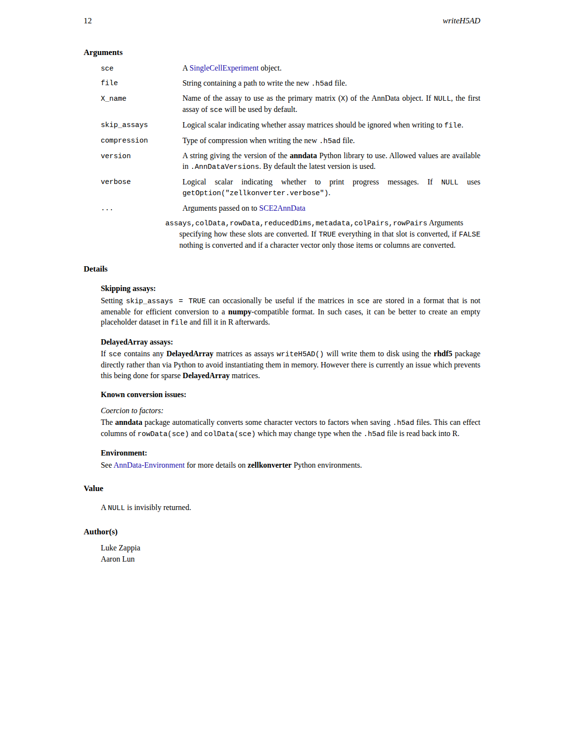12 writeH5AD
Arguments
sce
A SingleCellExperiment object.
file
String containing a path to write the new .h5ad file.
X_name
Name of the assay to use as the primary matrix (X) of the AnnData object. If NULL, the first assay of sce will be used by default.
skip_assays
Logical scalar indicating whether assay matrices should be ignored when writing to file.
compression
Type of compression when writing the new .h5ad file.
version
A string giving the version of the anndata Python library to use. Allowed values are available in .AnnDataVersions. By default the latest version is used.
verbose
Logical scalar indicating whether to print progress messages. If NULL uses getOption("zellkonverter.verbose").
...
Arguments passed on to SCE2AnnData
assays,colData,rowData,reducedDims,metadata,colPairs,rowPairs Arguments specifying how these slots are converted. If TRUE everything in that slot is converted, if FALSE nothing is converted and if a character vector only those items or columns are converted.
Details
Skipping assays:
Setting skip_assays = TRUE can occasionally be useful if the matrices in sce are stored in a format that is not amenable for efficient conversion to a numpy-compatible format. In such cases, it can be better to create an empty placeholder dataset in file and fill it in R afterwards.
DelayedArray assays:
If sce contains any DelayedArray matrices as assays writeH5AD() will write them to disk using the rhdf5 package directly rather than via Python to avoid instantiating them in memory. However there is currently an issue which prevents this being done for sparse DelayedArray matrices.
Known conversion issues:
Coercion to factors:
The anndata package automatically converts some character vectors to factors when saving .h5ad files. This can effect columns of rowData(sce) and colData(sce) which may change type when the .h5ad file is read back into R.
Environment:
See AnnData-Environment for more details on zellkonverter Python environments.
Value
A NULL is invisibly returned.
Author(s)
Luke Zappia
Aaron Lun